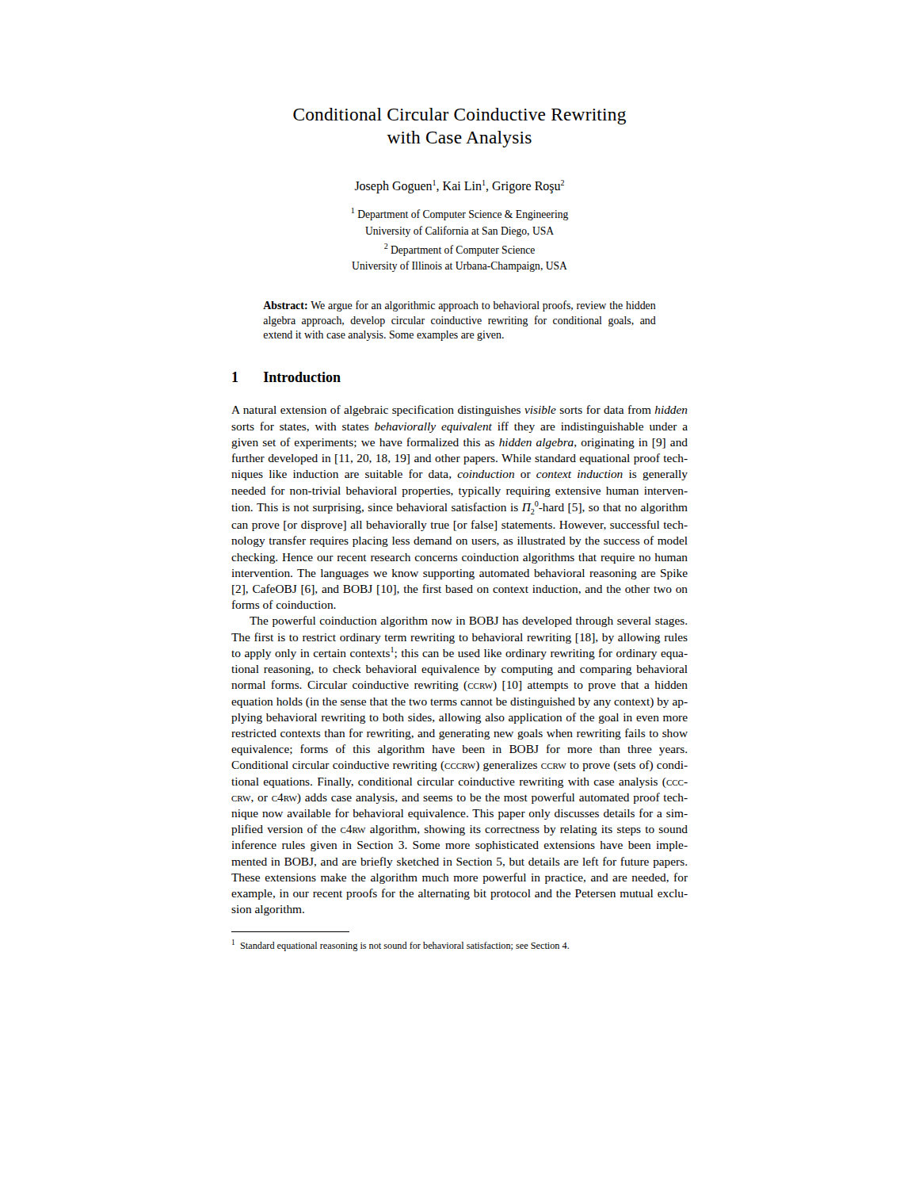Conditional Circular Coinductive Rewriting
with Case Analysis
Joseph Goguen1, Kai Lin1, Grigore Roşu2
1 Department of Computer Science & Engineering
University of California at San Diego, USA
2 Department of Computer Science
University of Illinois at Urbana-Champaign, USA
Abstract: We argue for an algorithmic approach to behavioral proofs, review the hidden algebra approach, develop circular coinductive rewriting for conditional goals, and extend it with case analysis. Some examples are given.
1 Introduction
A natural extension of algebraic specification distinguishes visible sorts for data from hidden sorts for states, with states behaviorally equivalent iff they are indistinguishable under a given set of experiments; we have formalized this as hidden algebra, originating in [9] and further developed in [11, 20, 18, 19] and other papers. While standard equational proof techniques like induction are suitable for data, coinduction or context induction is generally needed for non-trivial behavioral properties, typically requiring extensive human intervention. This is not surprising, since behavioral satisfaction is Π20-hard [5], so that no algorithm can prove [or disprove] all behaviorally true [or false] statements. However, successful technology transfer requires placing less demand on users, as illustrated by the success of model checking. Hence our recent research concerns coinduction algorithms that require no human intervention. The languages we know supporting automated behavioral reasoning are Spike [2], CafeOBJ [6], and BOBJ [10], the first based on context induction, and the other two on forms of coinduction.
The powerful coinduction algorithm now in BOBJ has developed through several stages. The first is to restrict ordinary term rewriting to behavioral rewriting [18], by allowing rules to apply only in certain contexts1; this can be used like ordinary rewriting for ordinary equational reasoning, to check behavioral equivalence by computing and comparing behavioral normal forms. Circular coinductive rewriting (ccrw) [10] attempts to prove that a hidden equation holds (in the sense that the two terms cannot be distinguished by any context) by applying behavioral rewriting to both sides, allowing also application of the goal in even more restricted contexts than for rewriting, and generating new goals when rewriting fails to show equivalence; forms of this algorithm have been in BOBJ for more than three years. Conditional circular coinductive rewriting (cccrw) generalizes ccrw to prove (sets of) conditional equations. Finally, conditional circular coinductive rewriting with case analysis (ccccrw, or c4rw) adds case analysis, and seems to be the most powerful automated proof technique now available for behavioral equivalence. This paper only discusses details for a simplified version of the c4rw algorithm, showing its correctness by relating its steps to sound inference rules given in Section 3. Some more sophisticated extensions have been implemented in BOBJ, and are briefly sketched in Section 5, but details are left for future papers. These extensions make the algorithm much more powerful in practice, and are needed, for example, in our recent proofs for the alternating bit protocol and the Petersen mutual exclusion algorithm.
1 Standard equational reasoning is not sound for behavioral satisfaction; see Section 4.